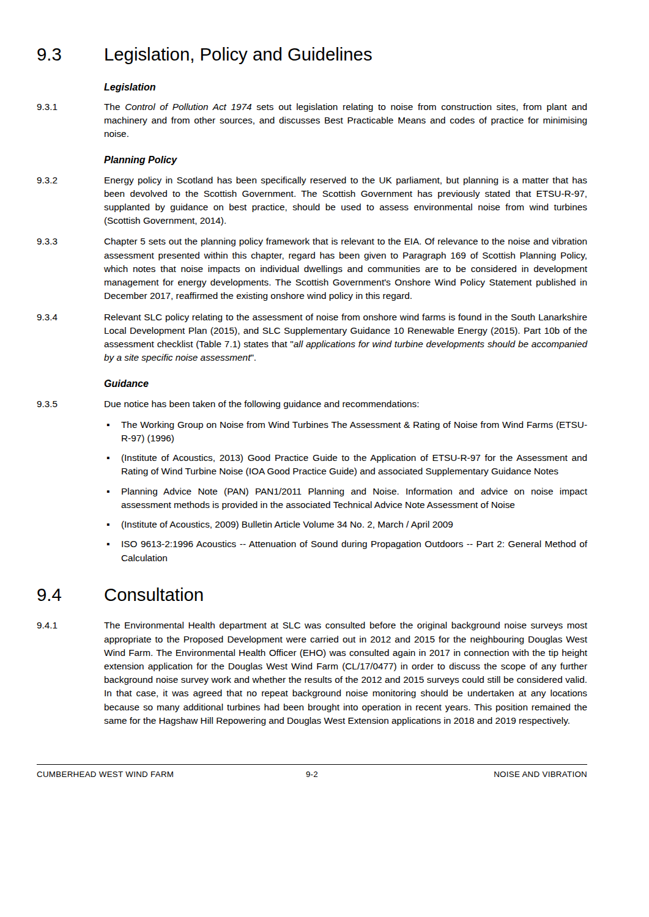9.3 Legislation, Policy and Guidelines
Legislation
9.3.1 The Control of Pollution Act 1974 sets out legislation relating to noise from construction sites, from plant and machinery and from other sources, and discusses Best Practicable Means and codes of practice for minimising noise.
Planning Policy
9.3.2 Energy policy in Scotland has been specifically reserved to the UK parliament, but planning is a matter that has been devolved to the Scottish Government. The Scottish Government has previously stated that ETSU-R-97, supplanted by guidance on best practice, should be used to assess environmental noise from wind turbines (Scottish Government, 2014).
9.3.3 Chapter 5 sets out the planning policy framework that is relevant to the EIA. Of relevance to the noise and vibration assessment presented within this chapter, regard has been given to Paragraph 169 of Scottish Planning Policy, which notes that noise impacts on individual dwellings and communities are to be considered in development management for energy developments. The Scottish Government's Onshore Wind Policy Statement published in December 2017, reaffirmed the existing onshore wind policy in this regard.
9.3.4 Relevant SLC policy relating to the assessment of noise from onshore wind farms is found in the South Lanarkshire Local Development Plan (2015), and SLC Supplementary Guidance 10 Renewable Energy (2015). Part 10b of the assessment checklist (Table 7.1) states that "all applications for wind turbine developments should be accompanied by a site specific noise assessment".
Guidance
9.3.5 Due notice has been taken of the following guidance and recommendations:
The Working Group on Noise from Wind Turbines The Assessment & Rating of Noise from Wind Farms (ETSU-R-97) (1996)
(Institute of Acoustics, 2013) Good Practice Guide to the Application of ETSU-R-97 for the Assessment and Rating of Wind Turbine Noise (IOA Good Practice Guide) and associated Supplementary Guidance Notes
Planning Advice Note (PAN) PAN1/2011 Planning and Noise. Information and advice on noise impact assessment methods is provided in the associated Technical Advice Note Assessment of Noise
(Institute of Acoustics, 2009) Bulletin Article Volume 34 No. 2, March / April 2009
ISO 9613-2:1996 Acoustics -- Attenuation of Sound during Propagation Outdoors -- Part 2: General Method of Calculation
9.4 Consultation
9.4.1 The Environmental Health department at SLC was consulted before the original background noise surveys most appropriate to the Proposed Development were carried out in 2012 and 2015 for the neighbouring Douglas West Wind Farm. The Environmental Health Officer (EHO) was consulted again in 2017 in connection with the tip height extension application for the Douglas West Wind Farm (CL/17/0477) in order to discuss the scope of any further background noise survey work and whether the results of the 2012 and 2015 surveys could still be considered valid. In that case, it was agreed that no repeat background noise monitoring should be undertaken at any locations because so many additional turbines had been brought into operation in recent years. This position remained the same for the Hagshaw Hill Repowering and Douglas West Extension applications in 2018 and 2019 respectively.
CUMBERHEAD WEST WIND FARM
9-2
NOISE AND VIBRATION